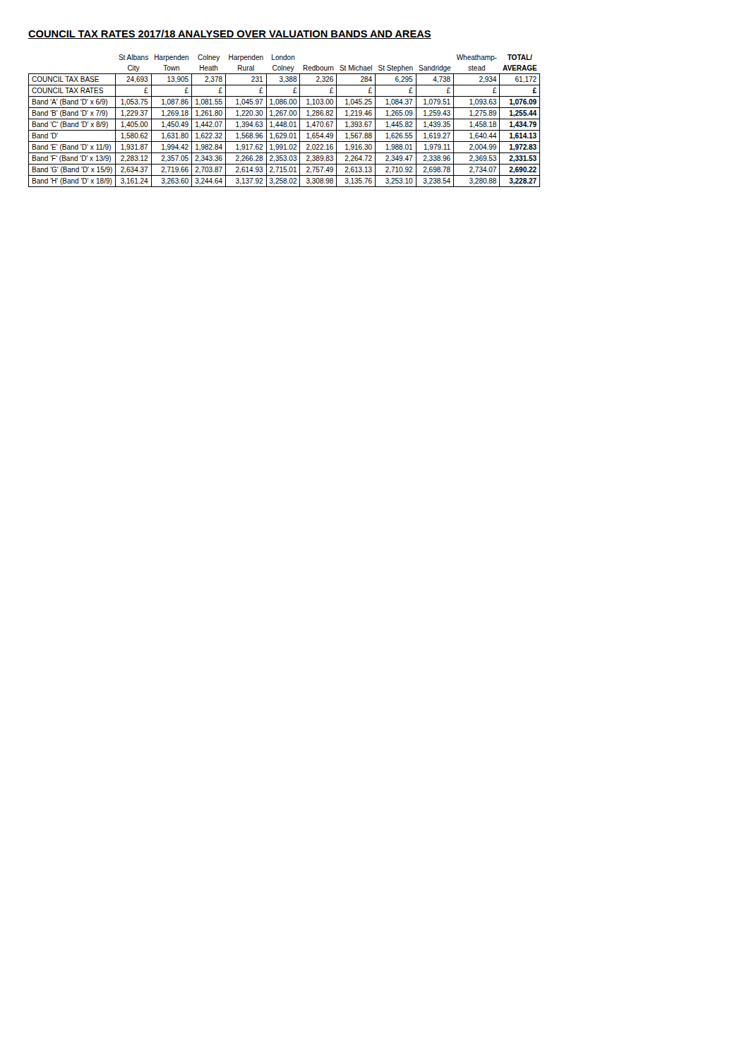COUNCIL TAX RATES 2017/18 ANALYSED OVER VALUATION BANDS AND AREAS
| | St Albans | Harpenden | Colney | Harpenden | London | | | | | Wheathamp- | TOTAL/ |
| --- | --- | --- | --- | --- | --- | --- | --- | --- | --- | --- | --- |
| | City | Town | Heath | Rural | Colney | Redbourn | St Michael | St Stephen | Sandridge | stead | AVERAGE |
| COUNCIL TAX BASE | 24,693 | 13,905 | 2,378 | 231 | 3,388 | 2,326 | 284 | 6,295 | 4,738 | 2,934 | 61,172 |
| COUNCIL TAX RATES | £ | £ | £ | £ | £ | £ | £ | £ | £ | £ | £ |
| Band 'A' (Band 'D' x 6/9) | 1,053.75 | 1,087.86 | 1,081.55 | 1,045.97 | 1,086.00 | 1,103.00 | 1,045.25 | 1,084.37 | 1,079.51 | 1,093.63 | 1,076.09 |
| Band 'B' (Band 'D' x 7/9) | 1,229.37 | 1,269.18 | 1,261.80 | 1,220.30 | 1,267.00 | 1,286.82 | 1,219.46 | 1,265.09 | 1,259.43 | 1,275.89 | 1,255.44 |
| Band 'C' (Band 'D' x 8/9) | 1,405.00 | 1,450.49 | 1,442.07 | 1,394.63 | 1,448.01 | 1,470.67 | 1,393.67 | 1,445.82 | 1,439.35 | 1,458.18 | 1,434.79 |
| Band 'D' | 1,580.62 | 1,631.80 | 1,622.32 | 1,568.96 | 1,629.01 | 1,654.49 | 1,567.88 | 1,626.55 | 1,619.27 | 1,640.44 | 1,614.13 |
| Band 'E' (Band 'D' x 11/9) | 1,931.87 | 1,994.42 | 1,982.84 | 1,917.62 | 1,991.02 | 2,022.16 | 1,916.30 | 1,988.01 | 1,979.11 | 2,004.99 | 1,972.83 |
| Band 'F' (Band 'D' x 13/9) | 2,283.12 | 2,357.05 | 2,343.36 | 2,266.28 | 2,353.03 | 2,389.83 | 2,264.72 | 2,349.47 | 2,338.96 | 2,369.53 | 2,331.53 |
| Band 'G' (Band 'D' x 15/9) | 2,634.37 | 2,719.66 | 2,703.87 | 2,614.93 | 2,715.01 | 2,757.49 | 2,613.13 | 2,710.92 | 2,698.78 | 2,734.07 | 2,690.22 |
| Band 'H' (Band 'D' x 18/9) | 3,161.24 | 3,263.60 | 3,244.64 | 3,137.92 | 3,258.02 | 3,308.98 | 3,135.76 | 3,253.10 | 3,238.54 | 3,280.88 | 3,228.27 |